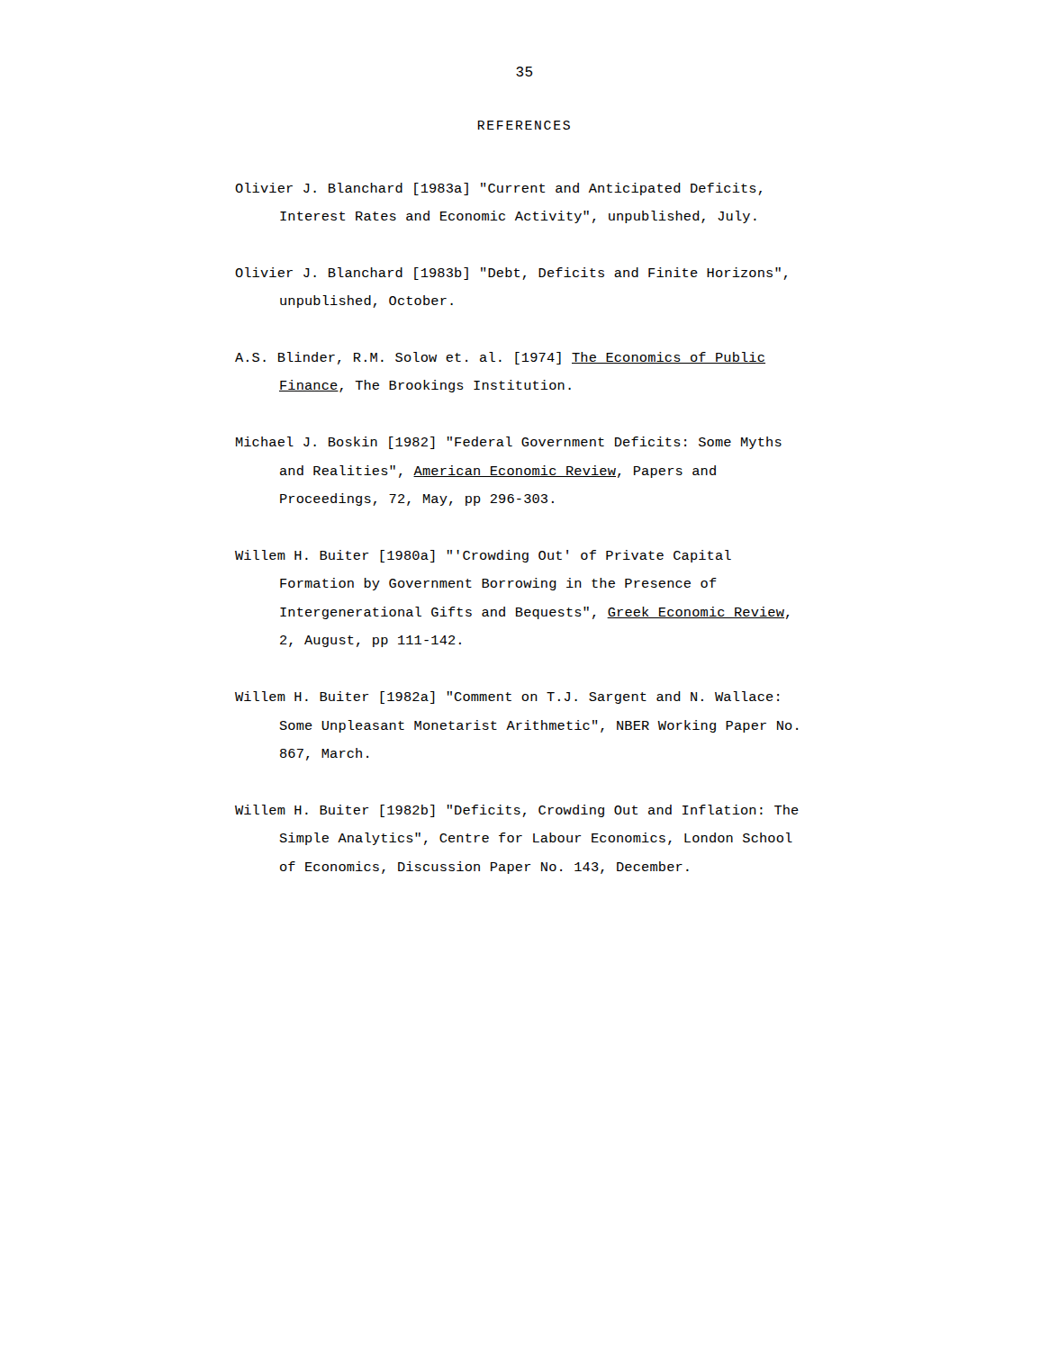35
REFERENCES
Olivier J. Blanchard [1983a] "Current and Anticipated Deficits, Interest Rates and Economic Activity", unpublished, July.
Olivier J. Blanchard [1983b] "Debt, Deficits and Finite Horizons", unpublished, October.
A.S. Blinder, R.M. Solow et. al. [1974] The Economics of Public Finance, The Brookings Institution.
Michael J. Boskin [1982] "Federal Government Deficits: Some Myths and Realities", American Economic Review, Papers and Proceedings, 72, May, pp 296-303.
Willem H. Buiter [1980a] "'Crowding Out' of Private Capital Formation by Government Borrowing in the Presence of Intergenerational Gifts and Bequests", Greek Economic Review, 2, August, pp 111-142.
Willem H. Buiter [1982a] "Comment on T.J. Sargent and N. Wallace: Some Unpleasant Monetarist Arithmetic", NBER Working Paper No. 867, March.
Willem H. Buiter [1982b] "Deficits, Crowding Out and Inflation: The Simple Analytics", Centre for Labour Economics, London School of Economics, Discussion Paper No. 143, December.